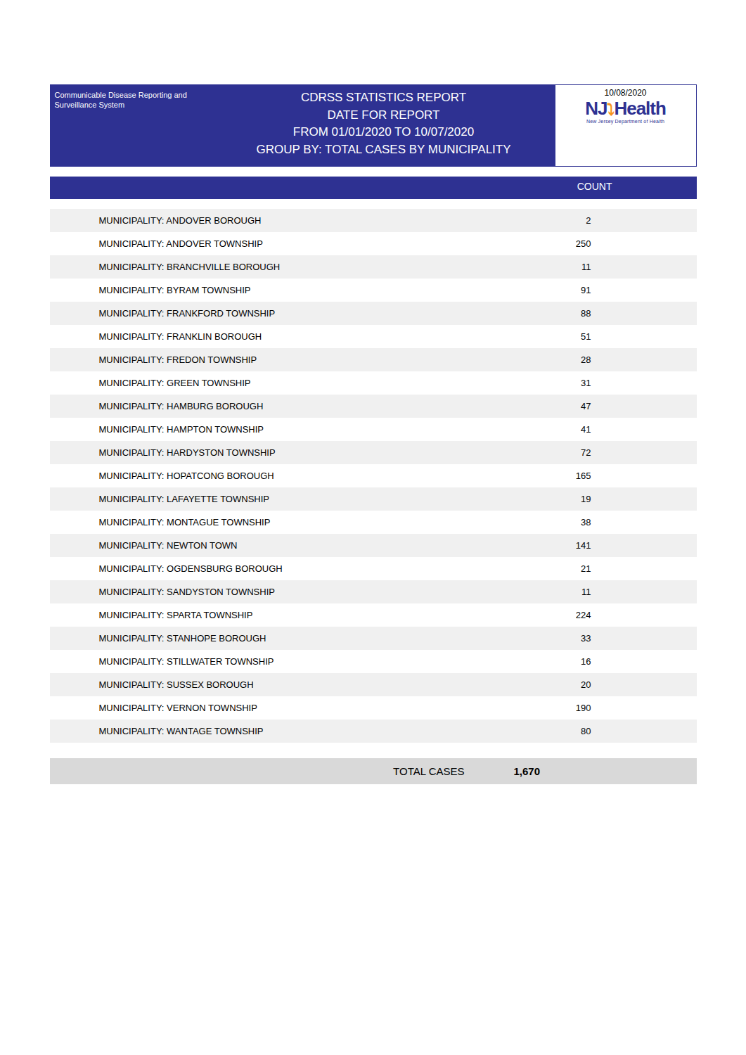Communicable Disease Reporting and
Surveillance System
CDRSS STATISTICS REPORT
DATE FOR REPORT
FROM 01/01/2020 TO 10/07/2020
GROUP BY: TOTAL CASES BY MUNICIPALITY
10/08/2020
NJ⤵Health
New Jersey Department of Health
COUNT
| MUNICIPALITY: ANDOVER BOROUGH | 2 |
| MUNICIPALITY: ANDOVER TOWNSHIP | 250 |
| MUNICIPALITY: BRANCHVILLE BOROUGH | 11 |
| MUNICIPALITY: BYRAM TOWNSHIP | 91 |
| MUNICIPALITY: FRANKFORD TOWNSHIP | 88 |
| MUNICIPALITY: FRANKLIN BOROUGH | 51 |
| MUNICIPALITY: FREDON TOWNSHIP | 28 |
| MUNICIPALITY: GREEN TOWNSHIP | 31 |
| MUNICIPALITY: HAMBURG BOROUGH | 47 |
| MUNICIPALITY: HAMPTON TOWNSHIP | 41 |
| MUNICIPALITY: HARDYSTON TOWNSHIP | 72 |
| MUNICIPALITY: HOPATCONG BOROUGH | 165 |
| MUNICIPALITY: LAFAYETTE TOWNSHIP | 19 |
| MUNICIPALITY: MONTAGUE TOWNSHIP | 38 |
| MUNICIPALITY: NEWTON TOWN | 141 |
| MUNICIPALITY: OGDENSBURG BOROUGH | 21 |
| MUNICIPALITY: SANDYSTON TOWNSHIP | 11 |
| MUNICIPALITY: SPARTA TOWNSHIP | 224 |
| MUNICIPALITY: STANHOPE BOROUGH | 33 |
| MUNICIPALITY: STILLWATER TOWNSHIP | 16 |
| MUNICIPALITY: SUSSEX BOROUGH | 20 |
| MUNICIPALITY: VERNON TOWNSHIP | 190 |
| MUNICIPALITY: WANTAGE TOWNSHIP | 80 |
TOTAL CASES
1,670